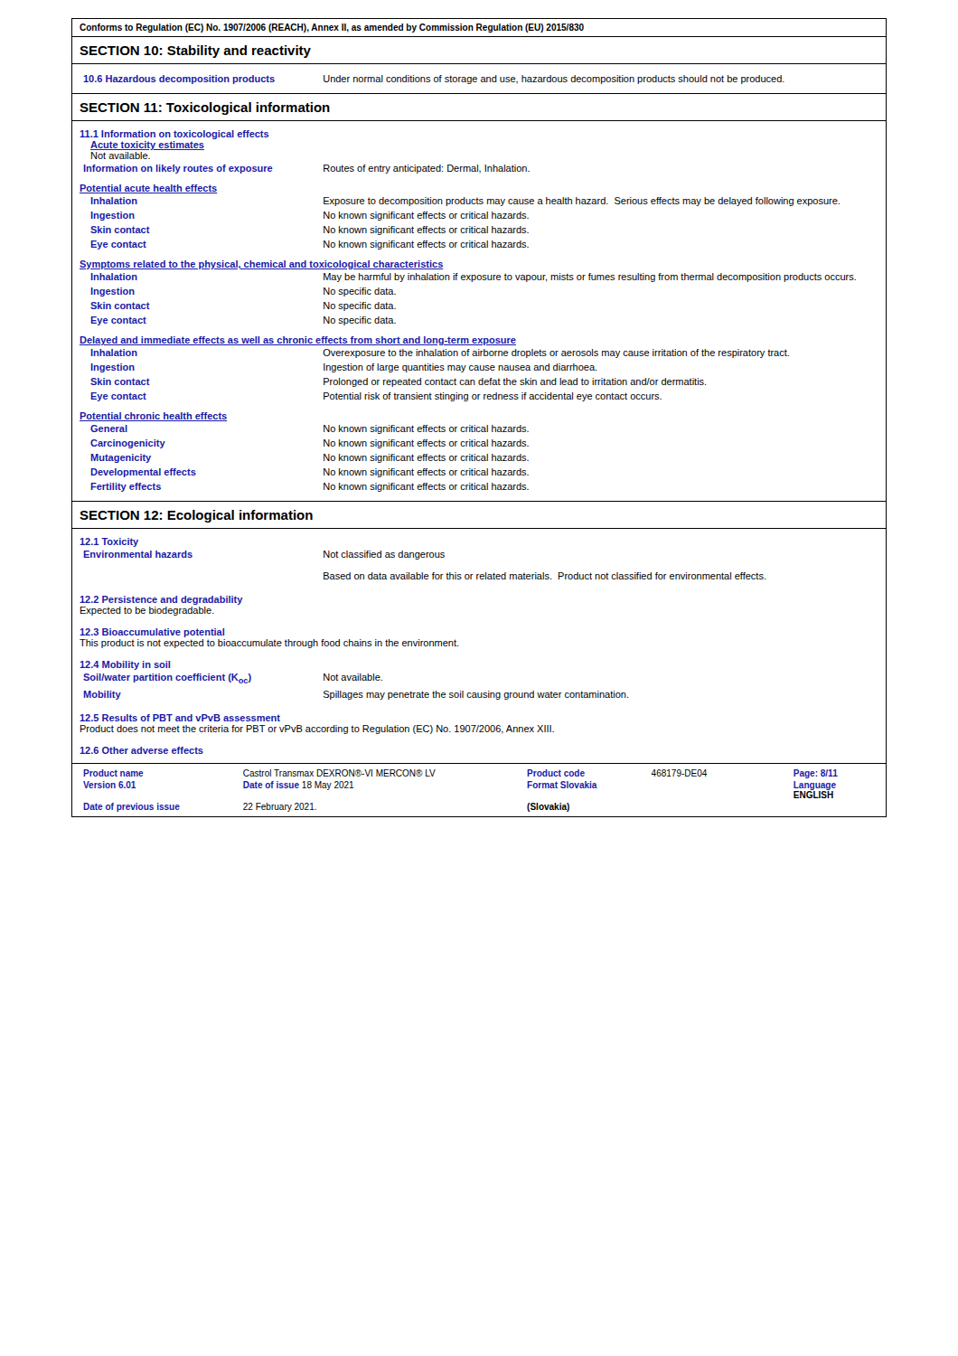Conforms to Regulation (EC) No. 1907/2006 (REACH), Annex II, as amended by Commission Regulation (EU) 2015/830
SECTION 10: Stability and reactivity
| 10.6 Hazardous decomposition products | Under normal conditions of storage and use, hazardous decomposition products should not be produced. |
SECTION 11: Toxicological information
11.1 Information on toxicological effects
Acute toxicity estimates
Not available.
| Information on likely routes of exposure | Routes of entry anticipated: Dermal, Inhalation. |
Potential acute health effects
| Inhalation | Exposure to decomposition products may cause a health hazard. Serious effects may be delayed following exposure. |
| Ingestion | No known significant effects or critical hazards. |
| Skin contact | No known significant effects or critical hazards. |
| Eye contact | No known significant effects or critical hazards. |
Symptoms related to the physical, chemical and toxicological characteristics
| Inhalation | May be harmful by inhalation if exposure to vapour, mists or fumes resulting from thermal decomposition products occurs. |
| Ingestion | No specific data. |
| Skin contact | No specific data. |
| Eye contact | No specific data. |
Delayed and immediate effects as well as chronic effects from short and long-term exposure
| Inhalation | Overexposure to the inhalation of airborne droplets or aerosols may cause irritation of the respiratory tract. |
| Ingestion | Ingestion of large quantities may cause nausea and diarrhoea. |
| Skin contact | Prolonged or repeated contact can defat the skin and lead to irritation and/or dermatitis. |
| Eye contact | Potential risk of transient stinging or redness if accidental eye contact occurs. |
Potential chronic health effects
| General | No known significant effects or critical hazards. |
| Carcinogenicity | No known significant effects or critical hazards. |
| Mutagenicity | No known significant effects or critical hazards. |
| Developmental effects | No known significant effects or critical hazards. |
| Fertility effects | No known significant effects or critical hazards. |
SECTION 12: Ecological information
12.1 Toxicity
| Environmental hazards | Not classified as dangerous Based on data available for this or related materials. Product not classified for environmental effects. |
12.2 Persistence and degradability
Expected to be biodegradable.
12.3 Bioaccumulative potential
This product is not expected to bioaccumulate through food chains in the environment.
12.4 Mobility in soil
| Soil/water partition coefficient (K oc ) | Not available. |
| Mobility | Spillages may penetrate the soil causing ground water contamination. |
12.5 Results of PBT and vPvB assessment
Product does not meet the criteria for PBT or vPvB according to Regulation (EC) No. 1907/2006, Annex XIII.
12.6 Other adverse effects
| Product name | Castrol Transmax DEXRON®-VI MERCON® LV | Product code | 468179-DE04 | Page: 8/11 |
| Version 6.01 | Date of issue 18 May 2021 | Format Slovakia | | Language ENGLISH |
| Date of previous issue | 22 February 2021. | (Slovakia) | | |